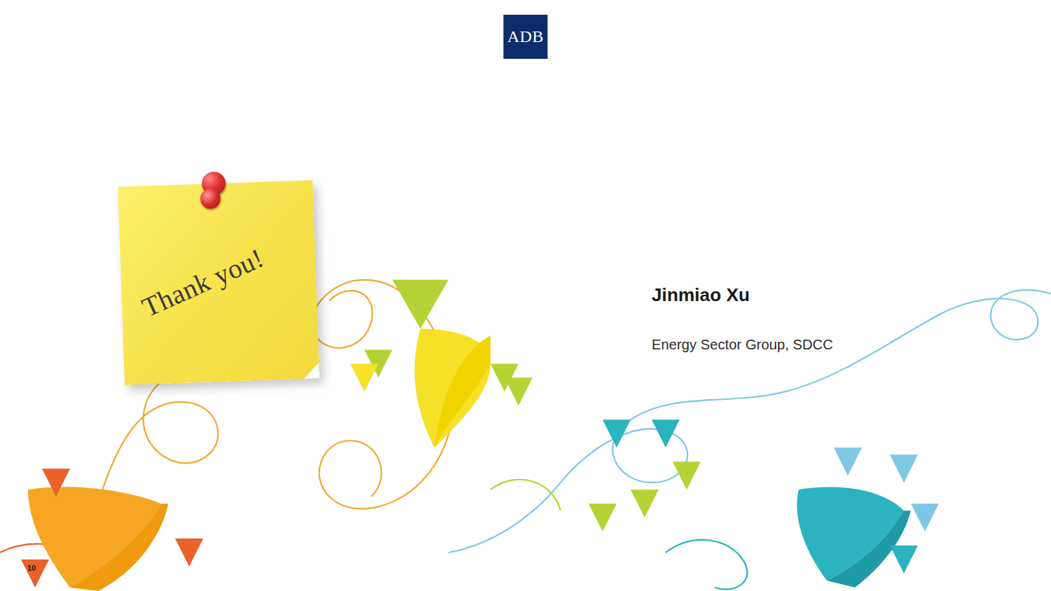ADB
Thank you!
Jinmiao Xu
Energy Sector Group, SDCC
10